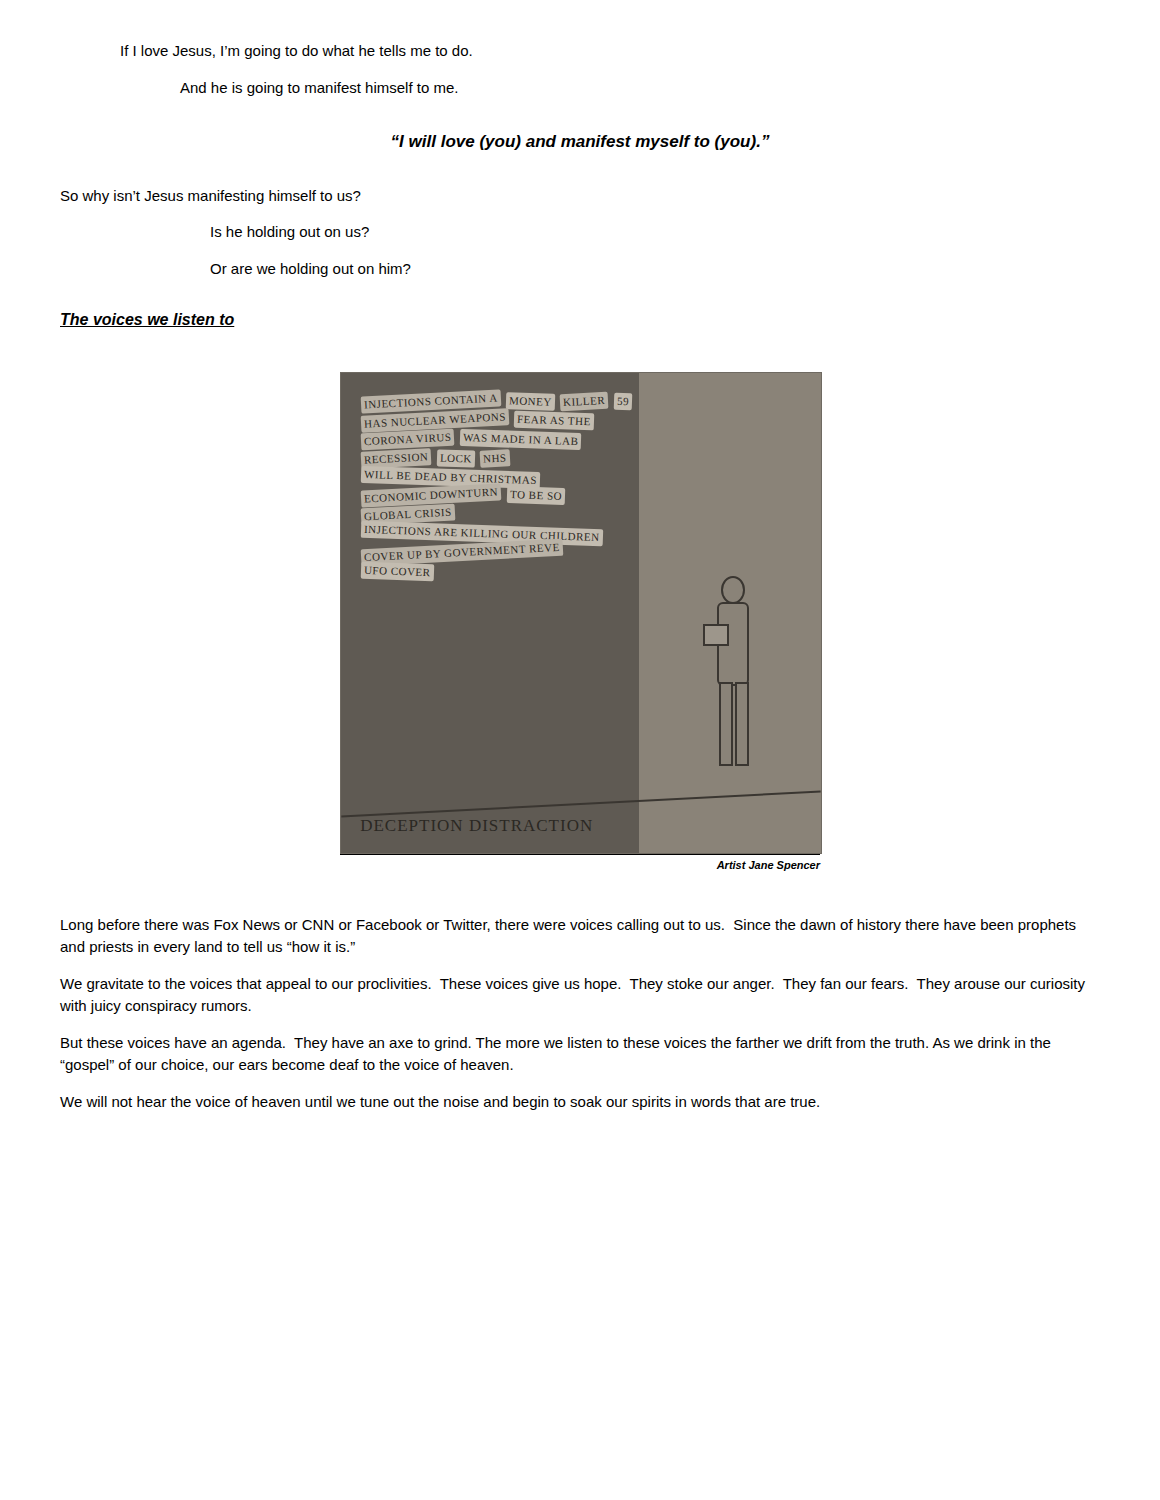If I love Jesus, I’m going to do what he tells me to do.
And he is going to manifest himself to me.
“I will love (you) and manifest myself to (you).”
So why isn’t Jesus manifesting himself to us?
Is he holding out on us?
Or are we holding out on him?
The voices we listen to
Injections contain a Money Killer 59 Has nuclear weapons Fear as the Corona Virus was made in a lab Recession Lock NHS will be dead by Christmas Economic Downturn to be so Global Crisis Injections are killing our children Cover up by government reve UFO cover
Deception Distraction
Artist Jane Spencer
Long before there was Fox News or CNN or Facebook or Twitter, there were voices calling out to us. Since the dawn of history there have been prophets and priests in every land to tell us “how it is.”
We gravitate to the voices that appeal to our proclivities. These voices give us hope. They stoke our anger. They fan our fears. They arouse our curiosity with juicy conspiracy rumors.
But these voices have an agenda. They have an axe to grind. The more we listen to these voices the farther we drift from the truth. As we drink in the “gospel” of our choice, our ears become deaf to the voice of heaven.
We will not hear the voice of heaven until we tune out the noise and begin to soak our spirits in words that are true.